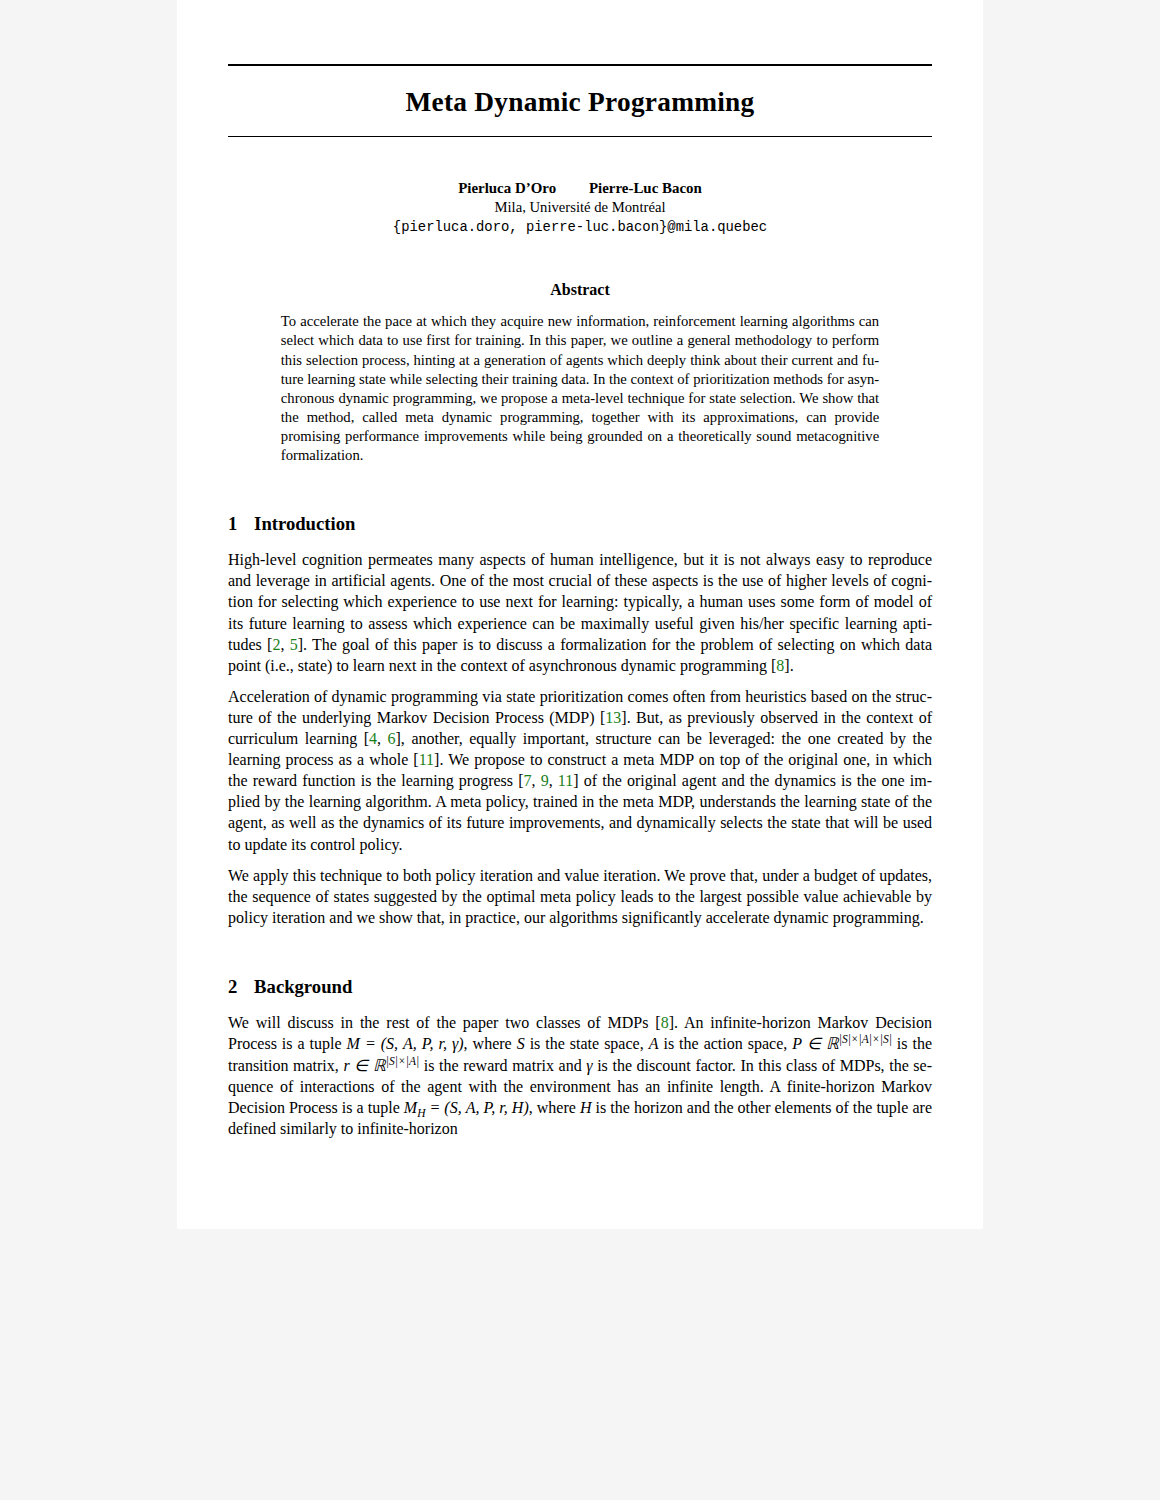Meta Dynamic Programming
Pierluca D’Oro Pierre-Luc Bacon
Mila, Université de Montréal
{pierluca.doro, pierre-luc.bacon}@mila.quebec
Abstract
To accelerate the pace at which they acquire new information, reinforcement learning algorithms can select which data to use first for training. In this paper, we outline a general methodology to perform this selection process, hinting at a generation of agents which deeply think about their current and future learning state while selecting their training data. In the context of prioritization methods for asynchronous dynamic programming, we propose a meta-level technique for state selection. We show that the method, called meta dynamic programming, together with its approximations, can provide promising performance improvements while being grounded on a theoretically sound metacognitive formalization.
1 Introduction
High-level cognition permeates many aspects of human intelligence, but it is not always easy to reproduce and leverage in artificial agents. One of the most crucial of these aspects is the use of higher levels of cognition for selecting which experience to use next for learning: typically, a human uses some form of model of its future learning to assess which experience can be maximally useful given his/her specific learning aptitudes [2, 5]. The goal of this paper is to discuss a formalization for the problem of selecting on which data point (i.e., state) to learn next in the context of asynchronous dynamic programming [8].
Acceleration of dynamic programming via state prioritization comes often from heuristics based on the structure of the underlying Markov Decision Process (MDP) [13]. But, as previously observed in the context of curriculum learning [4, 6], another, equally important, structure can be leveraged: the one created by the learning process as a whole [11]. We propose to construct a meta MDP on top of the original one, in which the reward function is the learning progress [7, 9, 11] of the original agent and the dynamics is the one implied by the learning algorithm. A meta policy, trained in the meta MDP, understands the learning state of the agent, as well as the dynamics of its future improvements, and dynamically selects the state that will be used to update its control policy.
We apply this technique to both policy iteration and value iteration. We prove that, under a budget of updates, the sequence of states suggested by the optimal meta policy leads to the largest possible value achievable by policy iteration and we show that, in practice, our algorithms significantly accelerate dynamic programming.
2 Background
We will discuss in the rest of the paper two classes of MDPs [8]. An infinite-horizon Markov Decision Process is a tuple M = (S, A, P, r, γ), where S is the state space, A is the action space, P ∈ ℝ|S|×|A|×|S| is the transition matrix, r ∈ ℝ|S|×|A| is the reward matrix and γ is the discount factor. In this class of MDPs, the sequence of interactions of the agent with the environment has an infinite length. A finite-horizon Markov Decision Process is a tuple MH = (S, A, P, r, H), where H is the horizon and the other elements of the tuple are defined similarly to infinite-horizon